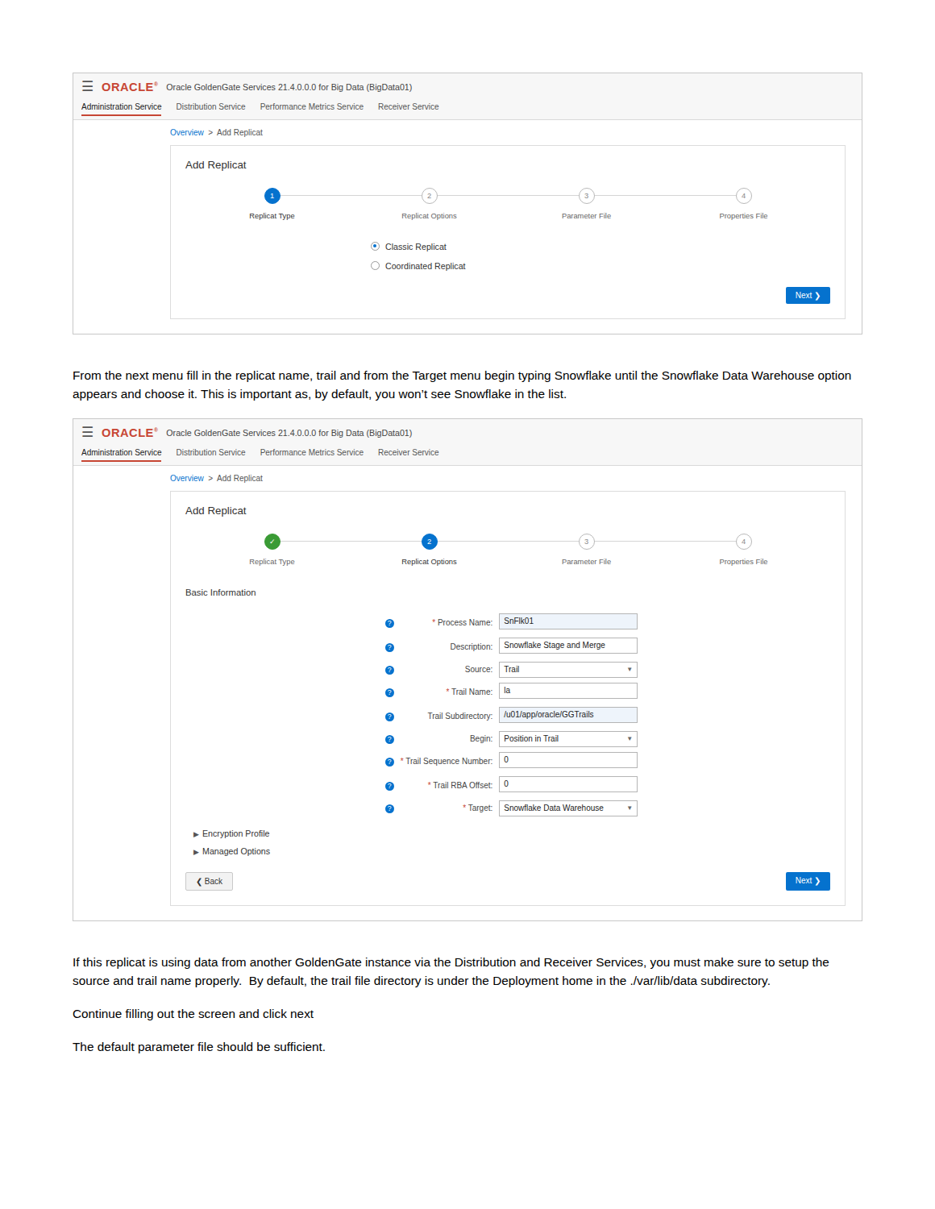☰ ORACLE® Oracle GoldenGate Services 21.4.0.0.0 for Big Data (BigData01)
Administration Service Distribution Service Performance Metrics Service Receiver Service
Overview > Add Replicat
Add Replicat
1 Replicat Type
2 Replicat Options
3 Parameter File
4 Properties File
Classic Replicat
Coordinated Replicat
Next ❯
From the next menu fill in the replicat name, trail and from the Target menu begin typing Snowflake until the Snowflake Data Warehouse option appears and choose it. This is important as, by default, you won’t see Snowflake in the list.
☰ ORACLE® Oracle GoldenGate Services 21.4.0.0.0 for Big Data (BigData01)
Administration Service Distribution Service Performance Metrics Service Receiver Service
Overview > Add Replicat
Add Replicat
✓ Replicat Type
2 Replicat Options
3 Parameter File
4 Properties File
Basic Information
| ? | * Process Name: | SnFlk01 |
| ? | Description: | Snowflake Stage and Merge |
| ? | Source: | Trail ▼ |
| ? | * Trail Name: | la |
| ? | Trail Subdirectory: | /u01/app/oracle/GGTrails |
| ? | Begin: | Position in Trail ▼ |
| ? | * Trail Sequence Number: | 0 |
| ? | * Trail RBA Offset: | 0 |
| ? | * Target: | Snowflake Data Warehouse ▼ |
▶Encryption Profile
▶Managed Options
❮ Back Next ❯
If this replicat is using data from another GoldenGate instance via the Distribution and Receiver Services, you must make sure to setup the source and trail name properly. By default, the trail file directory is under the Deployment home in the ./var/lib/data subdirectory.
Continue filling out the screen and click next
The default parameter file should be sufficient.